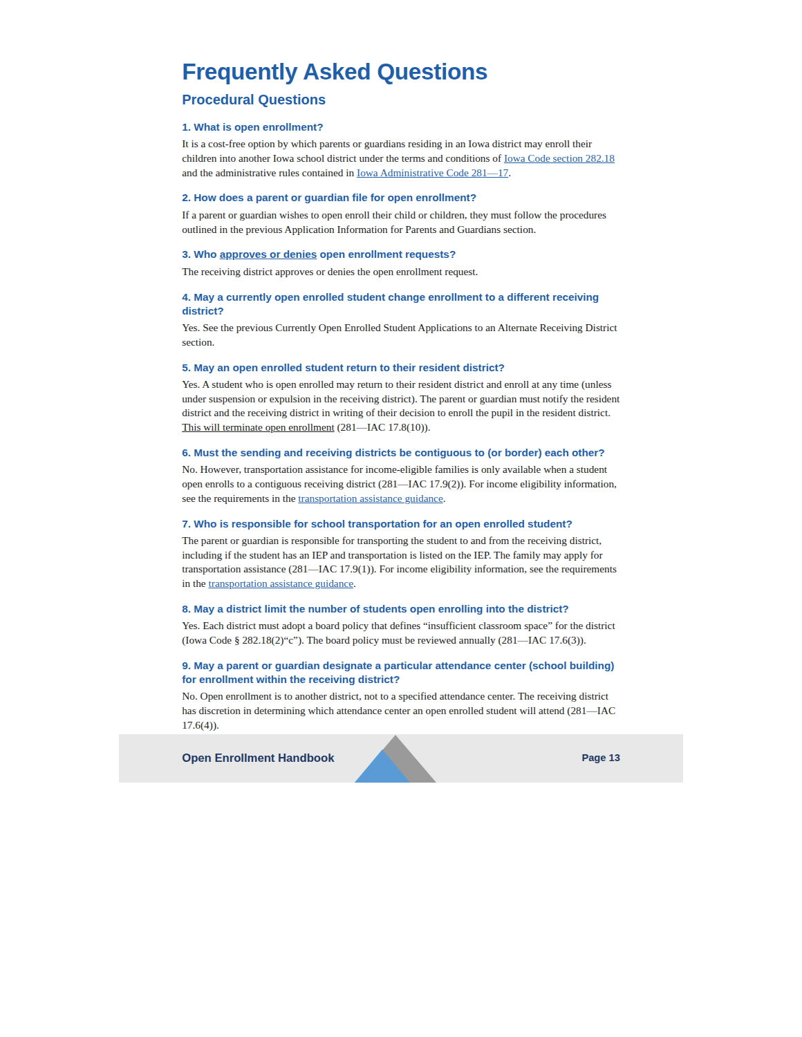Frequently Asked Questions
Procedural Questions
1. What is open enrollment?
It is a cost-free option by which parents or guardians residing in an Iowa district may enroll their children into another Iowa school district under the terms and conditions of Iowa Code section 282.18 and the administrative rules contained in Iowa Administrative Code 281—17.
2. How does a parent or guardian file for open enrollment?
If a parent or guardian wishes to open enroll their child or children, they must follow the procedures outlined in the previous Application Information for Parents and Guardians section.
3. Who approves or denies open enrollment requests?
The receiving district approves or denies the open enrollment request.
4. May a currently open enrolled student change enrollment to a different receiving district?
Yes. See the previous Currently Open Enrolled Student Applications to an Alternate Receiving District section.
5. May an open enrolled student return to their resident district?
Yes. A student who is open enrolled may return to their resident district and enroll at any time (unless under suspension or expulsion in the receiving district). The parent or guardian must notify the resident district and the receiving district in writing of their decision to enroll the pupil in the resident district. This will terminate open enrollment (281—IAC 17.8(10)).
6. Must the sending and receiving districts be contiguous to (or border) each other?
No. However, transportation assistance for income-eligible families is only available when a student open enrolls to a contiguous receiving district (281—IAC 17.9(2)). For income eligibility information, see the requirements in the transportation assistance guidance.
7. Who is responsible for school transportation for an open enrolled student?
The parent or guardian is responsible for transporting the student to and from the receiving district, including if the student has an IEP and transportation is listed on the IEP. The family may apply for transportation assistance (281—IAC 17.9(1)). For income eligibility information, see the requirements in the transportation assistance guidance.
8. May a district limit the number of students open enrolling into the district?
Yes. Each district must adopt a board policy that defines “insufficient classroom space” for the district (Iowa Code § 282.18(2)“c”). The board policy must be reviewed annually (281—IAC 17.6(3)).
9. May a parent or guardian designate a particular attendance center (school building) for enrollment within the receiving district?
No. Open enrollment is to another district, not to a specified attendance center. The receiving district has discretion in determining which attendance center an open enrolled student will attend (281—IAC 17.6(4)).
Open Enrollment Handbook
Page 13